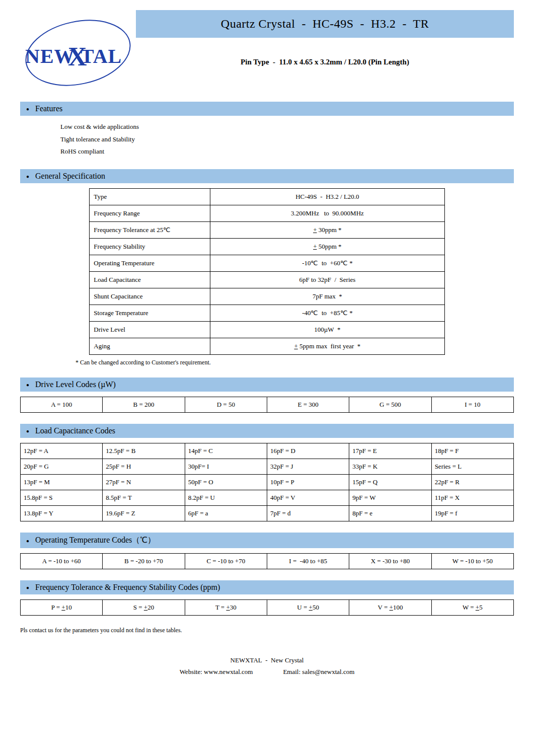NEW TAL X
Quartz Crystal - HC-49S - H3.2 - TR
Pin Type - 11.0 x 4.65 x 3.2mm / L20.0 (Pin Length)
Features
Low cost & wide applications
Tight tolerance and Stability
RoHS compliant
General Specification
| Type | HC-49S - H3.2 / L20.0 |
| Frequency Range | 3.200MHz to 90.000MHz |
| Frequency Tolerance at 25℃ | + 30ppm * |
| Frequency Stability | + 50ppm * |
| Operating Temperature | -10℃ to +60℃ * |
| Load Capacitance | 6pF to 32pF / Series |
| Shunt Capacitance | 7pF max * |
| Storage Temperature | -40℃ to +85℃ * |
| Drive Level | 100µW * |
| Aging | + 5ppm max first year * |
* Can be changed according to Customer's requirement.
Drive Level Codes (µW)
| A = 100 | B = 200 | D = 50 | E = 300 | G = 500 | I = 10 |
Load Capacitance Codes
| 12pF = A | 12.5pF = B | 14pF = C | 16pF = D | 17pF = E | 18pF = F |
| 20pF = G | 25pF = H | 30pF= I | 32pF = J | 33pF = K | Series = L |
| 13pF = M | 27pF = N | 50pF = O | 10pF = P | 15pF = Q | 22pF = R |
| 15.8pF = S | 8.5pF = T | 8.2pF = U | 40pF = V | 9pF = W | 11pF = X |
| 13.8pF = Y | 19.6pF = Z | 6pF = a | 7pF = d | 8pF = e | 19pF = f |
Operating Temperature Codes（℃）
| A = -10 to +60 | B = -20 to +70 | C = -10 to +70 | I = -40 to +85 | X = -30 to +80 | W = -10 to +50 |
Frequency Tolerance & Frequency Stability Codes (ppm)
| P = + 10 | S = + 20 | T = + 30 | U = + 50 | V = + 100 | W = + 5 |
Pls contact us for the parameters you could not find in these tables.
NEWXTAL - New Crystal
Website: www.newxtal.com Email: sales@newxtal.com